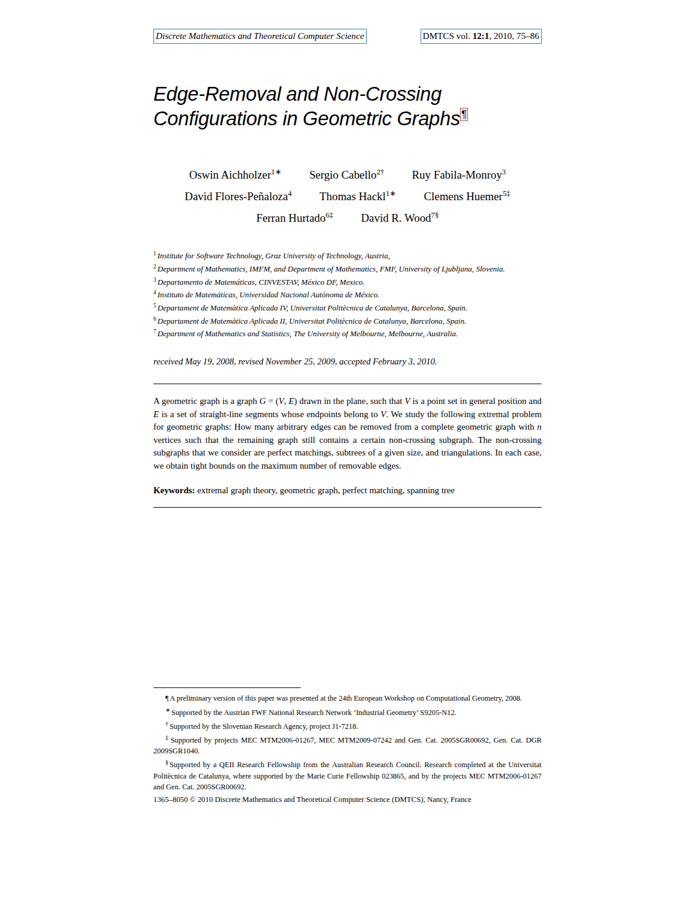Discrete Mathematics and Theoretical Computer Science DMTCS vol. 12:1, 2010, 75–86
Edge-Removal and Non-Crossing
Configurations in Geometric Graphs¶
Oswin Aichholzer1∗ Sergio Cabello2† Ruy Fabila-Monroy3 David Flores-Peñaloza4 Thomas Hackl1∗ Clemens Huemer5‡ Ferran Hurtado6‡ David R. Wood7§
1 Institute for Software Technology, Graz University of Technology, Austria,
2 Department of Mathematics, IMFM, and Department of Mathematics, FMF, University of Ljubljana, Slovenia.
3 Departamento de Matemáticas, CINVESTAV, México DF, Mexico.
4 Instituto de Matemáticas, Universidad Nacional Autónoma de México.
5 Departament de Matemàtica Aplicada IV, Universitat Politècnica de Catalunya, Barcelona, Spain.
6 Departament de Matemàtica Aplicada II, Universitat Politècnica de Catalunya, Barcelona, Spain.
7 Department of Mathematics and Statistics, The University of Melbourne, Melbourne, Australia.
received May 19, 2008, revised November 25, 2009, accepted February 3, 2010.
A geometric graph is a graph G = (V, E) drawn in the plane, such that V is a point set in general position and E is a set of straight-line segments whose endpoints belong to V. We study the following extremal problem for geometric graphs: How many arbitrary edges can be removed from a complete geometric graph with n vertices such that the remaining graph still contains a certain non-crossing subgraph. The non-crossing subgraphs that we consider are perfect matchings, subtrees of a given size, and triangulations. In each case, we obtain tight bounds on the maximum number of removable edges.
Keywords: extremal graph theory, geometric graph, perfect matching, spanning tree
¶A preliminary version of this paper was presented at the 24th European Workshop on Computational Geometry, 2008.
∗Supported by the Austrian FWF National Research Network ’Industrial Geometry’ S9205-N12.
†Supported by the Slovenian Research Agency, project J1-7218.
‡Supported by projects MEC MTM2006-01267, MEC MTM2009-07242 and Gen. Cat. 2005SGR00692, Gen. Cat. DGR 2009SGR1040.
§Supported by a QEII Research Fellowship from the Australian Research Council. Research completed at the Universitat Politècnica de Catalunya, where supported by the Marie Curie Fellowship 023865, and by the projects MEC MTM2006-01267 and Gen. Cat. 2005SGR00692.
1365–8050 © 2010 Discrete Mathematics and Theoretical Computer Science (DMTCS), Nancy, France